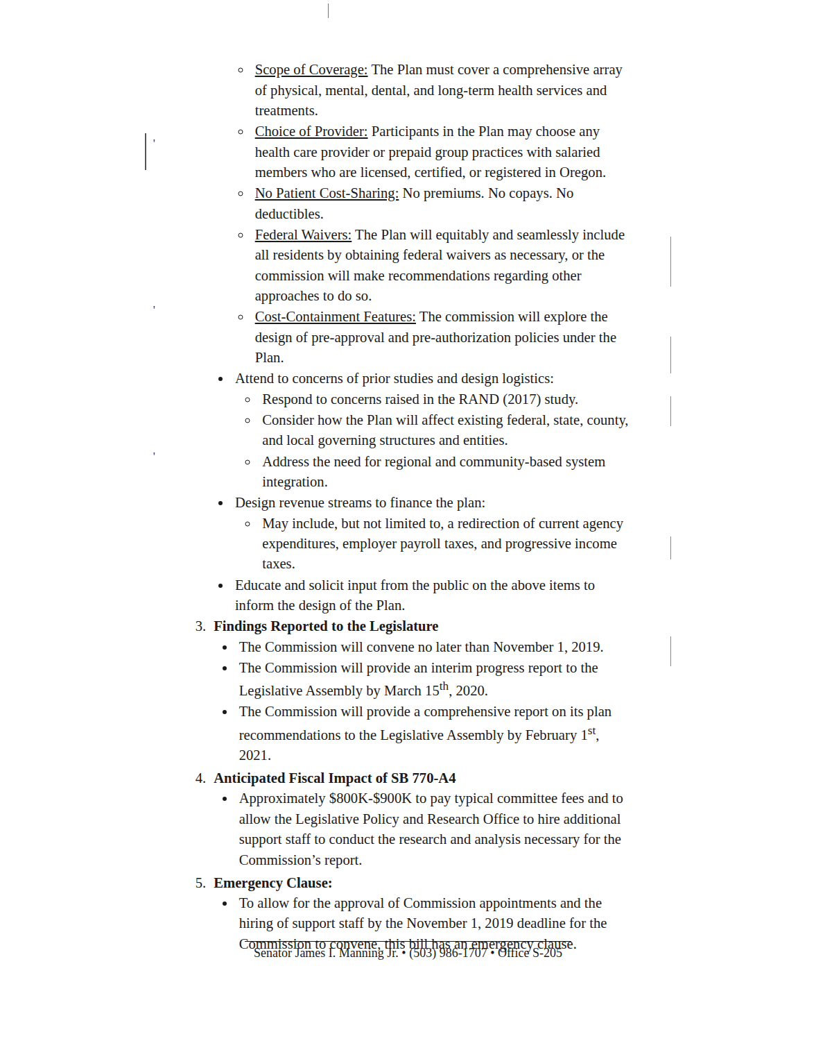'
'
'
Scope of Coverage: The Plan must cover a comprehensive array of physical, mental, dental, and long-term health services and treatments.
Choice of Provider: Participants in the Plan may choose any health care provider or prepaid group practices with salaried members who are licensed, certified, or registered in Oregon.
No Patient Cost-Sharing: No premiums. No copays. No deductibles.
Federal Waivers: The Plan will equitably and seamlessly include all residents by obtaining federal waivers as necessary, or the commission will make recommendations regarding other approaches to do so.
Cost-Containment Features: The commission will explore the design of pre-approval and pre-authorization policies under the Plan.
Attend to concerns of prior studies and design logistics:
Respond to concerns raised in the RAND (2017) study.
Consider how the Plan will affect existing federal, state, county, and local governing structures and entities.
Address the need for regional and community-based system integration.
Design revenue streams to finance the plan:
May include, but not limited to, a redirection of current agency expenditures, employer payroll taxes, and progressive income taxes.
Educate and solicit input from the public on the above items to inform the design of the Plan.
Findings Reported to the Legislature
The Commission will convene no later than November 1, 2019.
The Commission will provide an interim progress report to the Legislative Assembly by March 15th, 2020.
The Commission will provide a comprehensive report on its plan recommendations to the Legislative Assembly by February 1st, 2021.
Anticipated Fiscal Impact of SB 770-A4
Approximately $800K-$900K to pay typical committee fees and to allow the Legislative Policy and Research Office to hire additional support staff to conduct the research and analysis necessary for the Commission’s report.
Emergency Clause:
To allow for the approval of Commission appointments and the hiring of support staff by the November 1, 2019 deadline for the Commission to convene, this bill has an emergency clause.
Senator James I. Manning Jr. • (503) 986-1707 • Office S-205